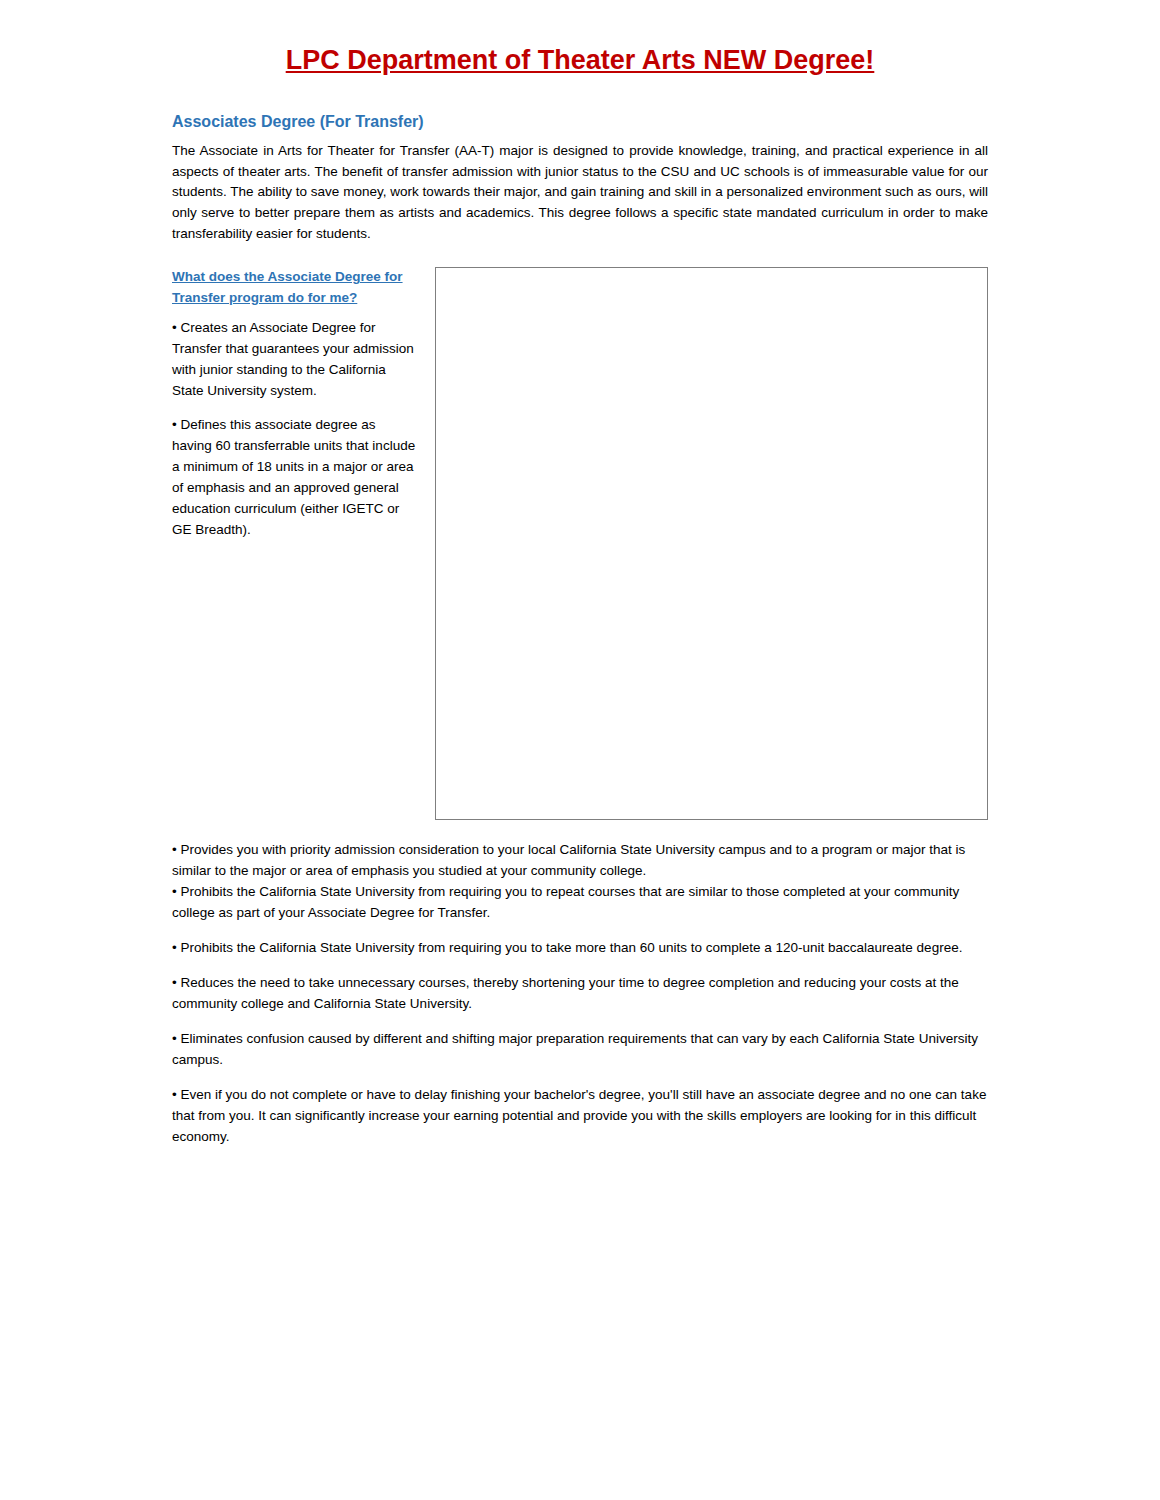LPC Department of Theater Arts NEW Degree!
Associates Degree (For Transfer)
The Associate in Arts for Theater for Transfer (AA-T) major is designed to provide knowledge, training, and practical experience in all aspects of theater arts. The benefit of transfer admission with junior status to the CSU and UC schools is of immeasurable value for our students. The ability to save money, work towards their major, and gain training and skill in a personalized environment such as ours, will only serve to better prepare them as artists and academics. This degree follows a specific state mandated curriculum in order to make transferability easier for students.
What does the Associate Degree for Transfer program do for me?
• Creates an Associate Degree for Transfer that guarantees your admission with junior standing to the California State University system.
• Defines this associate degree as having 60 transferrable units that include a minimum of 18 units in a major or area of emphasis and an approved general education curriculum (either IGETC or GE Breadth).
• Provides you with priority admission consideration to your local California State University campus and to a program or major that is similar to the major or area of emphasis you studied at your community college.
• Prohibits the California State University from requiring you to repeat courses that are similar to those completed at your community college as part of your Associate Degree for Transfer.
• Prohibits the California State University from requiring you to take more than 60 units to complete a 120-unit baccalaureate degree.
• Reduces the need to take unnecessary courses, thereby shortening your time to degree completion and reducing your costs at the community college and California State University.
• Eliminates confusion caused by different and shifting major preparation requirements that can vary by each California State University campus.
• Even if you do not complete or have to delay finishing your bachelor's degree, you'll still have an associate degree and no one can take that from you. It can significantly increase your earning potential and provide you with the skills employers are looking for in this difficult economy.